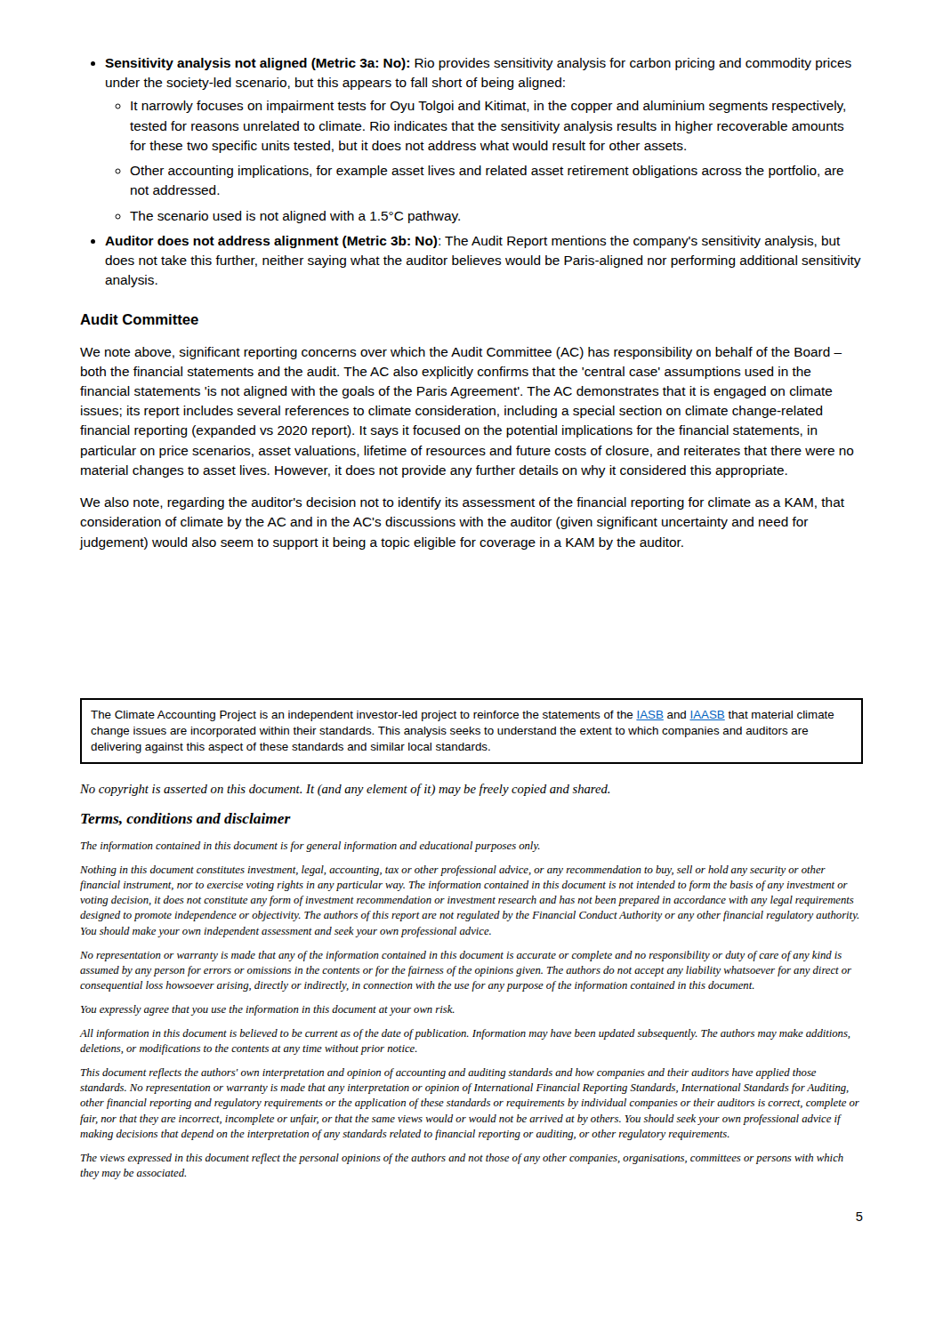Sensitivity analysis not aligned (Metric 3a: No): Rio provides sensitivity analysis for carbon pricing and commodity prices under the society-led scenario, but this appears to fall short of being aligned:
It narrowly focuses on impairment tests for Oyu Tolgoi and Kitimat, in the copper and aluminium segments respectively, tested for reasons unrelated to climate. Rio indicates that the sensitivity analysis results in higher recoverable amounts for these two specific units tested, but it does not address what would result for other assets.
Other accounting implications, for example asset lives and related asset retirement obligations across the portfolio, are not addressed.
The scenario used is not aligned with a 1.5°C pathway.
Auditor does not address alignment (Metric 3b: No): The Audit Report mentions the company's sensitivity analysis, but does not take this further, neither saying what the auditor believes would be Paris-aligned nor performing additional sensitivity analysis.
Audit Committee
We note above, significant reporting concerns over which the Audit Committee (AC) has responsibility on behalf of the Board – both the financial statements and the audit. The AC also explicitly confirms that the 'central case' assumptions used in the financial statements 'is not aligned with the goals of the Paris Agreement'. The AC demonstrates that it is engaged on climate issues; its report includes several references to climate consideration, including a special section on climate change-related financial reporting (expanded vs 2020 report). It says it focused on the potential implications for the financial statements, in particular on price scenarios, asset valuations, lifetime of resources and future costs of closure, and reiterates that there were no material changes to asset lives. However, it does not provide any further details on why it considered this appropriate.
We also note, regarding the auditor's decision not to identify its assessment of the financial reporting for climate as a KAM, that consideration of climate by the AC and in the AC's discussions with the auditor (given significant uncertainty and need for judgement) would also seem to support it being a topic eligible for coverage in a KAM by the auditor.
The Climate Accounting Project is an independent investor-led project to reinforce the statements of the IASB and IAASB that material climate change issues are incorporated within their standards. This analysis seeks to understand the extent to which companies and auditors are delivering against this aspect of these standards and similar local standards.
No copyright is asserted on this document. It (and any element of it) may be freely copied and shared.
Terms, conditions and disclaimer
The information contained in this document is for general information and educational purposes only.
Nothing in this document constitutes investment, legal, accounting, tax or other professional advice, or any recommendation to buy, sell or hold any security or other financial instrument, nor to exercise voting rights in any particular way. The information contained in this document is not intended to form the basis of any investment or voting decision, it does not constitute any form of investment recommendation or investment research and has not been prepared in accordance with any legal requirements designed to promote independence or objectivity. The authors of this report are not regulated by the Financial Conduct Authority or any other financial regulatory authority. You should make your own independent assessment and seek your own professional advice.
No representation or warranty is made that any of the information contained in this document is accurate or complete and no responsibility or duty of care of any kind is assumed by any person for errors or omissions in the contents or for the fairness of the opinions given. The authors do not accept any liability whatsoever for any direct or consequential loss howsoever arising, directly or indirectly, in connection with the use for any purpose of the information contained in this document.
You expressly agree that you use the information in this document at your own risk.
All information in this document is believed to be current as of the date of publication. Information may have been updated subsequently. The authors may make additions, deletions, or modifications to the contents at any time without prior notice.
This document reflects the authors' own interpretation and opinion of accounting and auditing standards and how companies and their auditors have applied those standards. No representation or warranty is made that any interpretation or opinion of International Financial Reporting Standards, International Standards for Auditing, other financial reporting and regulatory requirements or the application of these standards or requirements by individual companies or their auditors is correct, complete or fair, nor that they are incorrect, incomplete or unfair, or that the same views would or would not be arrived at by others. You should seek your own professional advice if making decisions that depend on the interpretation of any standards related to financial reporting or auditing, or other regulatory requirements.
The views expressed in this document reflect the personal opinions of the authors and not those of any other companies, organisations, committees or persons with which they may be associated.
5